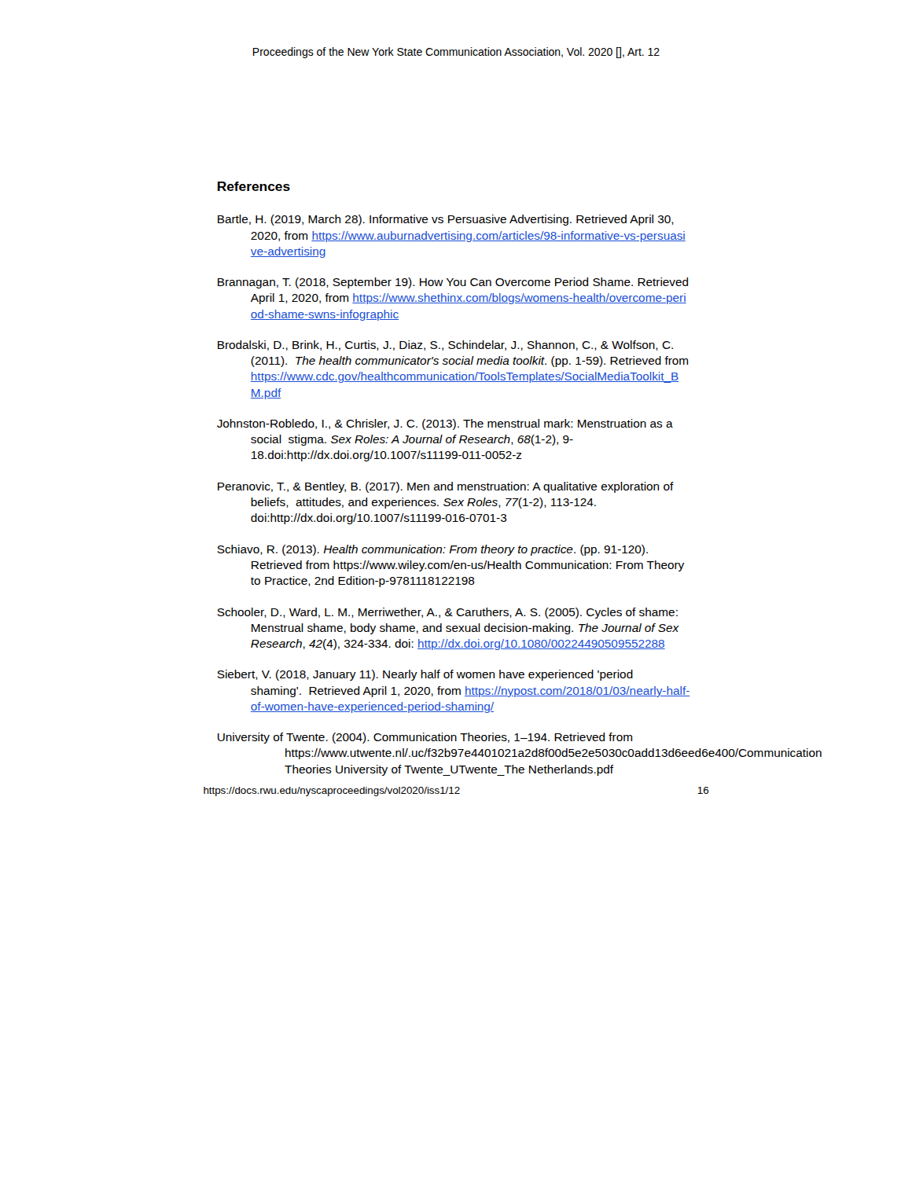Proceedings of the New York State Communication Association, Vol. 2020 [], Art. 12
References
Bartle, H. (2019, March 28). Informative vs Persuasive Advertising. Retrieved April 30, 2020, from https://www.auburnadvertising.com/articles/98-informative-vs-persuasive-advertising
Brannagan, T. (2018, September 19). How You Can Overcome Period Shame. Retrieved April 1, 2020, from https://www.shethinx.com/blogs/womens-health/overcome-period-shame-swns-infographic
Brodalski, D., Brink, H., Curtis, J., Diaz, S., Schindelar, J., Shannon, C., & Wolfson, C. (2011). The health communicator's social media toolkit. (pp. 1-59). Retrieved from https://www.cdc.gov/healthcommunication/ToolsTemplates/SocialMediaToolkit_BM.pdf
Johnston-Robledo, I., & Chrisler, J. C. (2013). The menstrual mark: Menstruation as a social stigma. Sex Roles: A Journal of Research, 68(1-2), 9-18.doi:http://dx.doi.org/10.1007/s11199-011-0052-z
Peranovic, T., & Bentley, B. (2017). Men and menstruation: A qualitative exploration of beliefs, attitudes, and experiences. Sex Roles, 77(1-2), 113-124. doi:http://dx.doi.org/10.1007/s11199-016-0701-3
Schiavo, R. (2013). Health communication: From theory to practice. (pp. 91-120). Retrieved from https://www.wiley.com/en-us/Health Communication: From Theory to Practice, 2nd Edition-p-9781118122198
Schooler, D., Ward, L. M., Merriwether, A., & Caruthers, A. S. (2005). Cycles of shame: Menstrual shame, body shame, and sexual decision-making. The Journal of Sex Research, 42(4), 324-334. doi: http://dx.doi.org/10.1080/00224490509552288
Siebert, V. (2018, January 11). Nearly half of women have experienced 'period shaming'. Retrieved April 1, 2020, from https://nypost.com/2018/01/03/nearly-half-of-women-have-experienced-period-shaming/
University of Twente. (2004). Communication Theories, 1–194. Retrieved from https://www.utwente.nl/.uc/f32b97e4401021a2d8f00d5e2e5030c0add13d6eed6e400/Communication Theories University of Twente_UTwente_The Netherlands.pdf
https://docs.rwu.edu/nyscaproceedings/vol2020/iss1/12 16